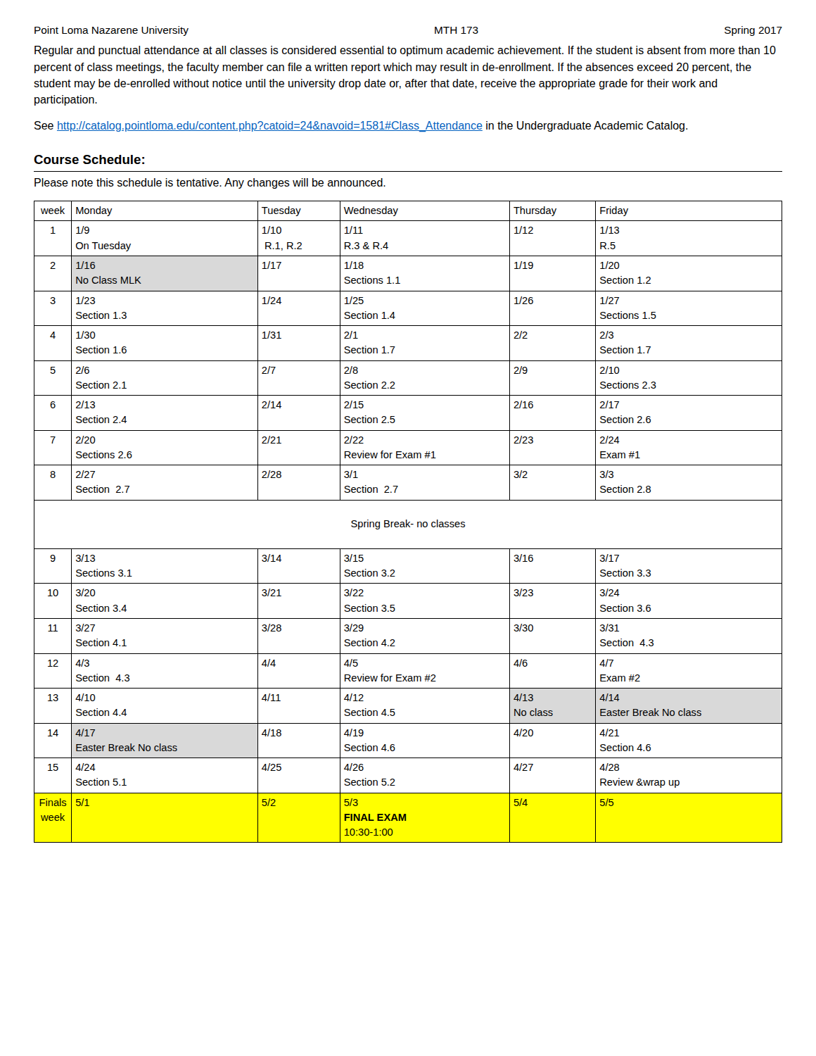Point Loma Nazarene University MTH 173 Spring 2017
Regular and punctual attendance at all classes is considered essential to optimum academic achievement. If the student is absent from more than 10 percent of class meetings, the faculty member can file a written report which may result in de-enrollment. If the absences exceed 20 percent, the student may be de-enrolled without notice until the university drop date or, after that date, receive the appropriate grade for their work and participation.
See http://catalog.pointloma.edu/content.php?catoid=24&navoid=1581#Class_Attendance in the Undergraduate Academic Catalog.
Course Schedule:
Please note this schedule is tentative. Any changes will be announced.
| week | Monday | Tuesday | Wednesday | Thursday | Friday |
| --- | --- | --- | --- | --- | --- |
| 1 | 1/9 On Tuesday | 1/10 R.1, R.2 | 1/11 R.3 & R.4 | 1/12 | 1/13 R.5 |
| 2 | 1/16 No Class MLK | 1/17 | 1/18 Sections 1.1 | 1/19 | 1/20 Section 1.2 |
| 3 | 1/23 Section 1.3 | 1/24 | 1/25 Section 1.4 | 1/26 | 1/27 Sections 1.5 |
| 4 | 1/30 Section 1.6 | 1/31 | 2/1 Section 1.7 | 2/2 | 2/3 Section 1.7 |
| 5 | 2/6 Section 2.1 | 2/7 | 2/8 Section 2.2 | 2/9 | 2/10 Sections 2.3 |
| 6 | 2/13 Section 2.4 | 2/14 | 2/15 Section 2.5 | 2/16 | 2/17 Section 2.6 |
| 7 | 2/20 Sections 2.6 | 2/21 | 2/22 Review for Exam #1 | 2/23 | 2/24 Exam #1 |
| 8 | 2/27 Section 2.7 | 2/28 | 3/1 Section 2.7 | 3/2 | 3/3 Section 2.8 |
| Spring Break- no classes |
| 9 | 3/13 Sections 3.1 | 3/14 | 3/15 Section 3.2 | 3/16 | 3/17 Section 3.3 |
| 10 | 3/20 Section 3.4 | 3/21 | 3/22 Section 3.5 | 3/23 | 3/24 Section 3.6 |
| 11 | 3/27 Section 4.1 | 3/28 | 3/29 Section 4.2 | 3/30 | 3/31 Section 4.3 |
| 12 | 4/3 Section 4.3 | 4/4 | 4/5 Review for Exam #2 | 4/6 | 4/7 Exam #2 |
| 13 | 4/10 Section 4.4 | 4/11 | 4/12 Section 4.5 | 4/13 No class | 4/14 Easter Break No class |
| 14 | 4/17 Easter Break No class | 4/18 | 4/19 Section 4.6 | 4/20 | 4/21 Section 4.6 |
| 15 | 4/24 Section 5.1 | 4/25 | 4/26 Section 5.2 | 4/27 | 4/28 Review &wrap up |
| Finals week | 5/1 | 5/2 | 5/3 FINAL EXAM 10:30-1:00 | 5/4 | 5/5 |